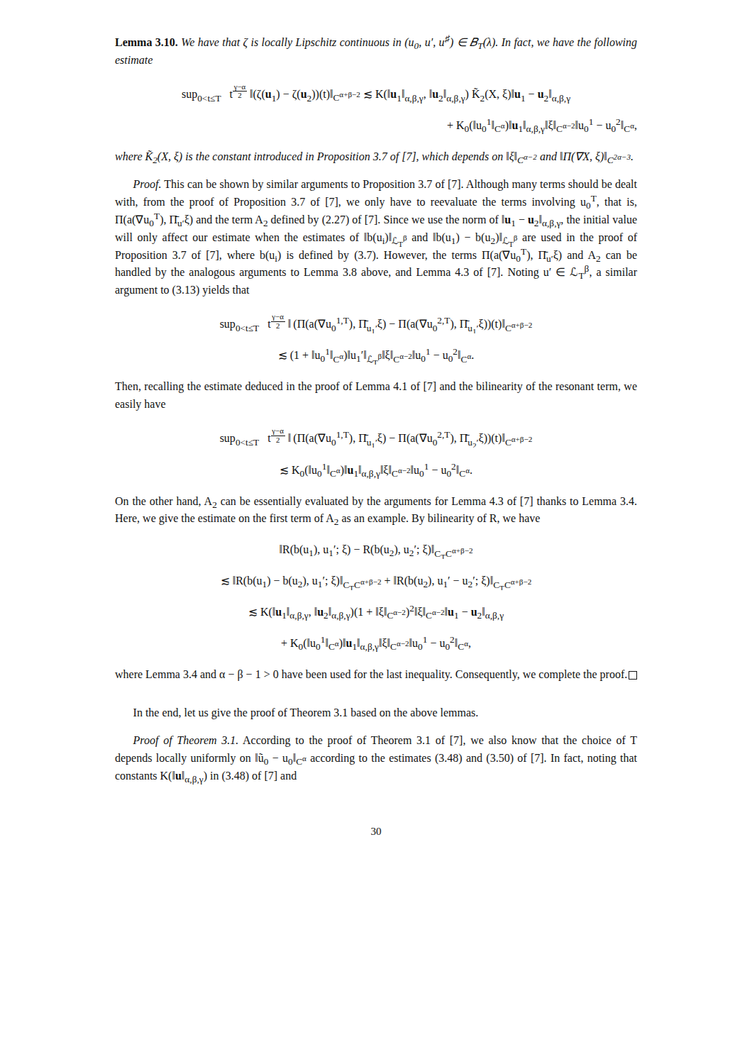Lemma 3.10. We have that ζ is locally Lipschitz continuous in (u0, u′, u♯) ∈ 𝐵T(λ). In fact, we have the following estimate
sup0<t≤T tγ−α 2 ‖(ζ(u1) − ζ(u2))(t)‖Cα+β−2 ≲ K(‖u1‖α,β,γ, ‖u2‖α,β,γ) K̃2(X, ξ)‖u1 − u2‖α,β,γ
+ K0(‖u01‖Cα)‖u1‖α,β,γ‖ξ‖Cα−2‖u01 − u02‖Cα,
where K̃2(X, ξ) is the constant introduced in Proposition 3.7 of [7], which depends on ‖ξ‖Cα−2 and ‖Π(∇X, ξ)‖C2α−3.
Proof. This can be shown by similar arguments to Proposition 3.7 of [7]. Although many terms should be dealt with, from the proof of Proposition 3.7 of [7], we only have to reevaluate the terms involving u0T, that is, Π(a(∇u0T), Π̄u′ξ) and the term A2 defined by (2.27) of [7]. Since we use the norm of ‖u1 − u2‖α,β,γ, the initial value will only affect our estimate when the estimates of ‖b(ui)‖ℒTβ and ‖b(u1) − b(u2)‖ℒTβ are used in the proof of Proposition 3.7 of [7], where b(ui) is defined by (3.7). However, the terms Π(a(∇u0T), Π̄u′ξ) and A2 can be handled by the analogous arguments to Lemma 3.8 above, and Lemma 4.3 of [7]. Noting u′ ∈ ℒTβ, a similar argument to (3.13) yields that
sup0<t≤T tγ−α 2 ‖ (Π(a(∇u01,T), Π̄u1′ξ) − Π(a(∇u02,T), Π̄u1′ξ))(t)‖Cα+β−2
≲ (1 + ‖u01‖Cα)‖u1′‖ℒTβ‖ξ‖Cα−2‖u01 − u02‖Cα.
Then, recalling the estimate deduced in the proof of Lemma 4.1 of [7] and the bilinearity of the resonant term, we easily have
sup0<t≤T tγ−α 2 ‖ (Π(a(∇u01,T), Π̄u1′ξ) − Π(a(∇u02,T), Π̄u2′ξ))(t)‖Cα+β−2
≲ K0(‖u01‖Cα)‖u1‖α,β,γ‖ξ‖Cα−2‖u01 − u02‖Cα.
On the other hand, A2 can be essentially evaluated by the arguments for Lemma 4.3 of [7] thanks to Lemma 3.4. Here, we give the estimate on the first term of A2 as an example. By bilinearity of R, we have
‖R(b(u1), u1′; ξ) − R(b(u2), u2′; ξ)‖CTCα+β−2
≲ ‖R(b(u1) − b(u2), u1′; ξ)‖CTCα+β−2 + ‖R(b(u2), u1′ − u2′; ξ)‖CTCα+β−2
≲ K(‖u1‖α,β,γ, ‖u2‖α,β,γ)(1 + ‖ξ‖Cα−2)2‖ξ‖Cα−2‖u1 − u2‖α,β,γ
+ K0(‖u01‖Cα)‖u1‖α,β,γ‖ξ‖Cα−2‖u01 − u02‖Cα,
where Lemma 3.4 and α − β − 1 > 0 have been used for the last inequality. Consequently, we complete the proof.
In the end, let us give the proof of Theorem 3.1 based on the above lemmas.
Proof of Theorem 3.1. According to the proof of Theorem 3.1 of [7], we also know that the choice of T depends locally uniformly on ‖ũ0 − u0‖Cα according to the estimates (3.48) and (3.50) of [7]. In fact, noting that constants K(‖u‖α,β,γ) in (3.48) of [7] and
30